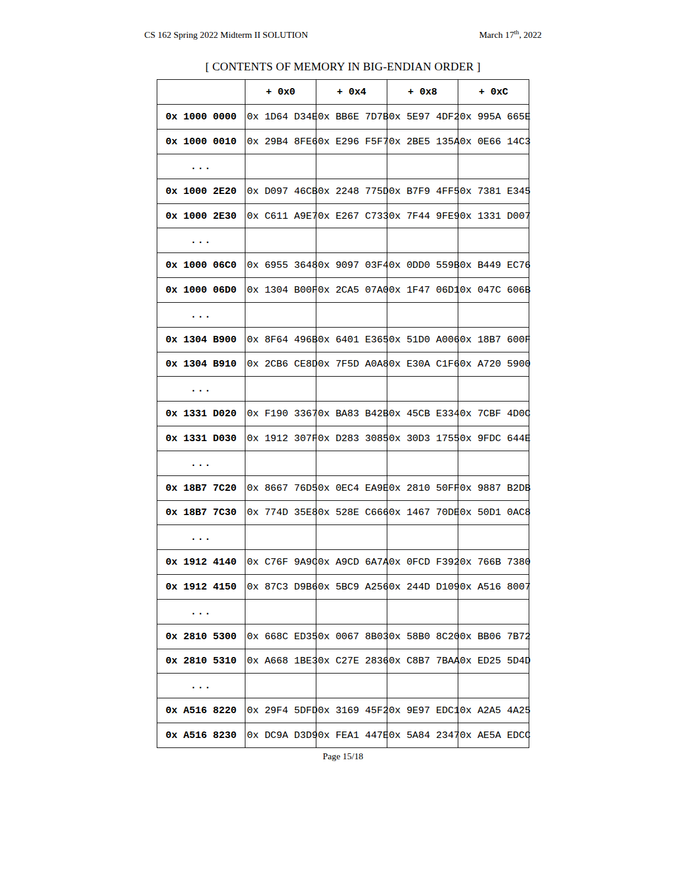CS 162 Spring 2022 Midterm II SOLUTION
March 17th, 2022
[ CONTENTS OF MEMORY IN BIG-ENDIAN ORDER ]
| | + 0x0 | + 0x4 | + 0x8 | + 0xC |
| --- | --- | --- | --- | --- |
| 0x 1000 0000 | 0x 1D64 D34E | 0x BB6E 7D7B | 0x 5E97 4DF2 | 0x 995A 665E |
| 0x 1000 0010 | 0x 29B4 8FE6 | 0x E296 F5F7 | 0x 2BE5 135A | 0x 0E66 14C3 |
| ... | | | | |
| 0x 1000 2E20 | 0x D097 46CB | 0x 2248 775D | 0x B7F9 4FF5 | 0x 7381 E345 |
| 0x 1000 2E30 | 0x C611 A9E7 | 0x E267 C733 | 0x 7F44 9FE9 | 0x 1331 D007 |
| ... | | | | |
| 0x 1000 06C0 | 0x 6955 3648 | 0x 9097 03F4 | 0x 0DD0 559B | 0x B449 EC76 |
| 0x 1000 06D0 | 0x 1304 B00F | 0x 2CA5 07A0 | 0x 1F47 06D1 | 0x 047C 606B |
| ... | | | | |
| 0x 1304 B900 | 0x 8F64 496B | 0x 6401 E365 | 0x 51D0 A006 | 0x 18B7 600F |
| 0x 1304 B910 | 0x 2CB6 CE8D | 0x 7F5D A0A8 | 0x E30A C1F6 | 0x A720 5900 |
| ... | | | | |
| 0x 1331 D020 | 0x F190 3367 | 0x BA83 B42B | 0x 45CB E334 | 0x 7CBF 4D0C |
| 0x 1331 D030 | 0x 1912 307F | 0x D283 3085 | 0x 30D3 1755 | 0x 9FDC 644E |
| ... | | | | |
| 0x 18B7 7C20 | 0x 8667 76D5 | 0x 0EC4 EA9E | 0x 2810 50FF | 0x 9887 B2DB |
| 0x 18B7 7C30 | 0x 774D 35E8 | 0x 528E C666 | 0x 1467 70DE | 0x 50D1 0AC8 |
| ... | | | | |
| 0x 1912 4140 | 0x C76F 9A9C | 0x A9CD 6A7A | 0x 0FCD F392 | 0x 766B 7380 |
| 0x 1912 4150 | 0x 87C3 D9B6 | 0x 5BC9 A256 | 0x 244D D109 | 0x A516 8007 |
| ... | | | | |
| 0x 2810 5300 | 0x 668C ED35 | 0x 0067 8B03 | 0x 58B0 8C20 | 0x BB06 7B72 |
| 0x 2810 5310 | 0x A668 1BE3 | 0x C27E 2836 | 0x C8B7 7BAA | 0x ED25 5D4D |
| ... | | | | |
| 0x A516 8220 | 0x 29F4 5DFD | 0x 3169 45F2 | 0x 9E97 EDC1 | 0x A2A5 4A25 |
| 0x A516 8230 | 0x DC9A D3D9 | 0x FEA1 447E | 0x 5A84 2347 | 0x AE5A EDCC |
Page 15/18